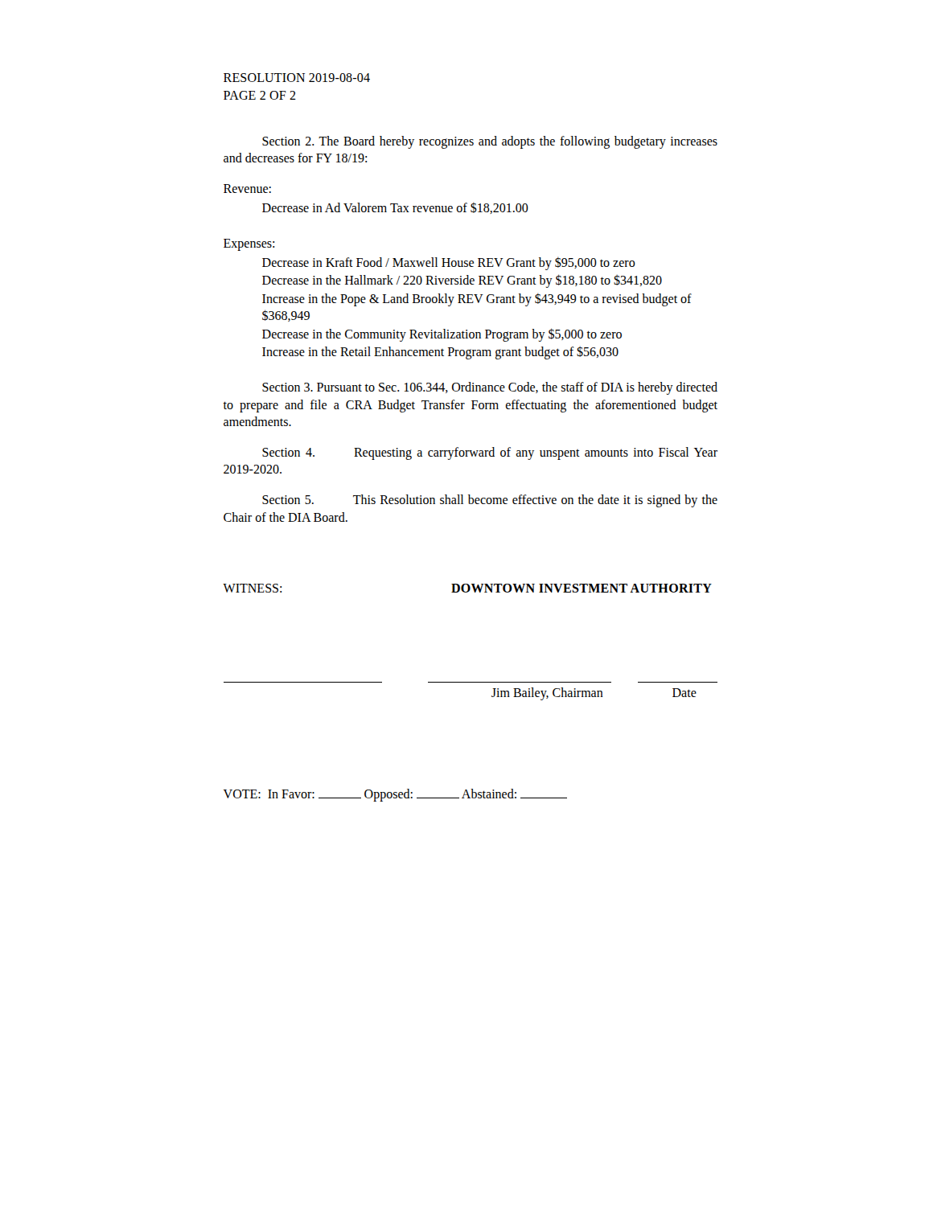RESOLUTION 2019-08-04
PAGE 2 OF 2
Section 2. The Board hereby recognizes and adopts the following budgetary increases and decreases for FY 18/19:
Revenue:
Decrease in Ad Valorem Tax revenue of $18,201.00
Expenses:
Decrease in Kraft Food / Maxwell House REV Grant by $95,000 to zero
Decrease in the Hallmark / 220 Riverside REV Grant by $18,180 to $341,820
Increase in the Pope & Land Brookly REV Grant by $43,949 to a revised budget of $368,949
Decrease in the Community Revitalization Program by $5,000 to zero
Increase in the Retail Enhancement Program grant budget of $56,030
Section 3. Pursuant to Sec. 106.344, Ordinance Code, the staff of DIA is hereby directed to prepare and file a CRA Budget Transfer Form effectuating the aforementioned budget amendments.
Section 4. Requesting a carryforward of any unspent amounts into Fiscal Year 2019-2020.
Section 5. This Resolution shall become effective on the date it is signed by the Chair of the DIA Board.
WITNESS:
DOWNTOWN INVESTMENT AUTHORITY
Jim Bailey, Chairman
Date
VOTE: In Favor: Opposed: Abstained: